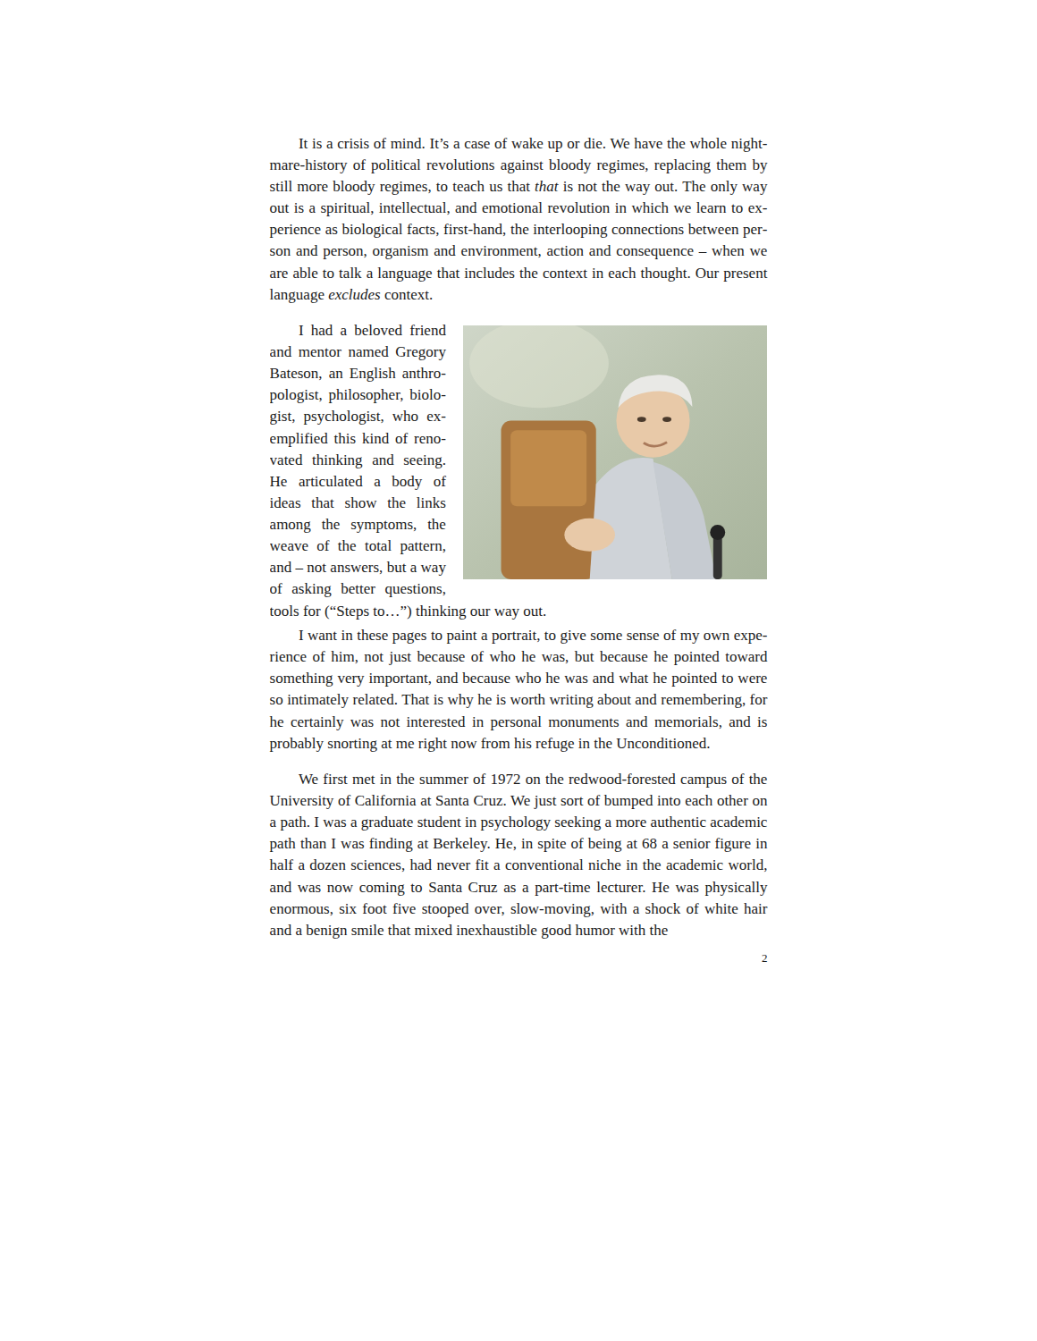It is a crisis of mind. It’s a case of wake up or die. We have the whole nightmare-history of political revolutions against bloody regimes, replacing them by still more bloody regimes, to teach us that that is not the way out. The only way out is a spiritual, intellectual, and emotional revolution in which we learn to experience as biological facts, first-hand, the interlooping connections between person and person, organism and environment, action and consequence – when we are able to talk a language that includes the context in each thought. Our present language excludes context.
I had a beloved friend and mentor named Gregory Bateson, an English anthropologist, philosopher, biologist, psychologist, who exemplified this kind of renovated thinking and seeing. He articulated a body of ideas that show the links among the symptoms, the weave of the total pattern, and – not answers, but a way of asking better questions, tools for (“Steps to…”) thinking our way out.
I want in these pages to paint a portrait, to give some sense of my own experience of him, not just because of who he was, but because he pointed toward something very important, and because who he was and what he pointed to were so intimately related. That is why he is worth writing about and remembering, for he certainly was not interested in personal monuments and memorials, and is probably snorting at me right now from his refuge in the Unconditioned.
We first met in the summer of 1972 on the redwood-forested campus of the University of California at Santa Cruz. We just sort of bumped into each other on a path. I was a graduate student in psychology seeking a more authentic academic path than I was finding at Berkeley. He, in spite of being at 68 a senior figure in half a dozen sciences, had never fit a conventional niche in the academic world, and was now coming to Santa Cruz as a part-time lecturer. He was physically enormous, six foot five stooped over, slow-moving, with a shock of white hair and a benign smile that mixed inexhaustible good humor with the
2